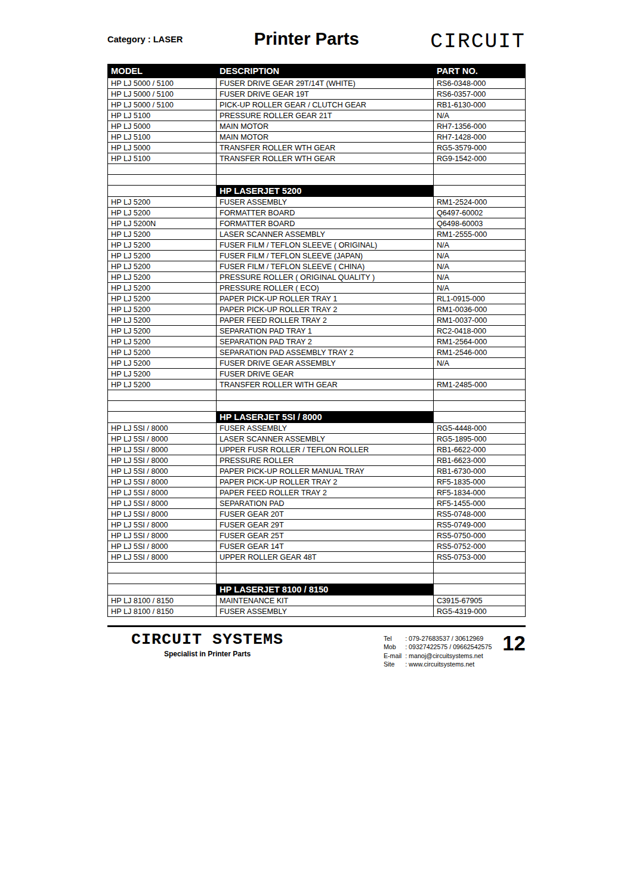Category : LASER
Printer Parts
CIRCUIT
| MODEL | DESCRIPTION | PART NO. |
| --- | --- | --- |
| HP LJ 5000 / 5100 | FUSER DRIVE GEAR 29T/14T (WHITE) | RS6-0348-000 |
| HP LJ 5000 / 5100 | FUSER DRIVE GEAR 19T | RS6-0357-000 |
| HP LJ 5000 / 5100 | PICK-UP ROLLER GEAR / CLUTCH GEAR | RB1-6130-000 |
| HP LJ 5100 | PRESSURE ROLLER GEAR 21T | N/A |
| HP LJ 5000 | MAIN MOTOR | RH7-1356-000 |
| HP LJ 5100 | MAIN MOTOR | RH7-1428-000 |
| HP LJ 5000 | TRANSFER ROLLER WTH GEAR | RG5-3579-000 |
| HP LJ 5100 | TRANSFER ROLLER WTH GEAR | RG9-1542-000 |
| | HP LASERJET 5200 | |
| HP LJ 5200 | FUSER ASSEMBLY | RM1-2524-000 |
| HP LJ 5200 | FORMATTER BOARD | Q6497-60002 |
| HP LJ 5200N | FORMATTER BOARD | Q6498-60003 |
| HP LJ 5200 | LASER SCANNER ASSEMBLY | RM1-2555-000 |
| HP LJ 5200 | FUSER FILM / TEFLON SLEEVE ( ORIGINAL) | N/A |
| HP LJ 5200 | FUSER FILM / TEFLON SLEEVE (JAPAN) | N/A |
| HP LJ 5200 | FUSER FILM / TEFLON SLEEVE ( CHINA) | N/A |
| HP LJ 5200 | PRESSURE ROLLER ( ORIGINAL QUALITY ) | N/A |
| HP LJ 5200 | PRESSURE ROLLER ( ECO) | N/A |
| HP LJ 5200 | PAPER PICK-UP ROLLER TRAY 1 | RL1-0915-000 |
| HP LJ 5200 | PAPER PICK-UP ROLLER TRAY 2 | RM1-0036-000 |
| HP LJ 5200 | PAPER FEED ROLLER TRAY 2 | RM1-0037-000 |
| HP LJ 5200 | SEPARATION PAD TRAY 1 | RC2-0418-000 |
| HP LJ 5200 | SEPARATION PAD TRAY 2 | RM1-2564-000 |
| HP LJ 5200 | SEPARATION PAD ASSEMBLY TRAY 2 | RM1-2546-000 |
| HP LJ 5200 | FUSER DRIVE GEAR ASSEMBLY | N/A |
| HP LJ 5200 | FUSER DRIVE GEAR | |
| HP LJ 5200 | TRANSFER ROLLER WITH GEAR | RM1-2485-000 |
| | HP LASERJET 5SI / 8000 | |
| HP LJ 5SI / 8000 | FUSER ASSEMBLY | RG5-4448-000 |
| HP LJ 5SI / 8000 | LASER SCANNER ASSEMBLY | RG5-1895-000 |
| HP LJ 5SI / 8000 | UPPER FUSR ROLLER / TEFLON ROLLER | RB1-6622-000 |
| HP LJ 5SI / 8000 | PRESSURE ROLLER | RB1-6623-000 |
| HP LJ 5SI / 8000 | PAPER PICK-UP ROLLER MANUAL TRAY | RB1-6730-000 |
| HP LJ 5SI / 8000 | PAPER PICK-UP ROLLER TRAY 2 | RF5-1835-000 |
| HP LJ 5SI / 8000 | PAPER FEED ROLLER TRAY 2 | RF5-1834-000 |
| HP LJ 5SI / 8000 | SEPARATION PAD | RF5-1455-000 |
| HP LJ 5SI / 8000 | FUSER GEAR 20T | RS5-0748-000 |
| HP LJ 5SI / 8000 | FUSER GEAR 29T | RS5-0749-000 |
| HP LJ 5SI / 8000 | FUSER GEAR 25T | RS5-0750-000 |
| HP LJ 5SI / 8000 | FUSER GEAR 14T | RS5-0752-000 |
| HP LJ 5SI / 8000 | UPPER ROLLER GEAR 48T | RS5-0753-000 |
| | HP LASERJET 8100 / 8150 | |
| HP LJ 8100 / 8150 | MAINTENANCE KIT | C3915-67905 |
| HP LJ 8100 / 8150 | FUSER ASSEMBLY | RG5-4319-000 |
CIRCUIT SYSTEMS
Specialist in Printer Parts
Tel
Mob
E-mail
Site
: 079-27683537 / 30612969
: 09327422575 / 09662542575
: manoj@circuitsystems.net
: www.circuitsystems.net
12